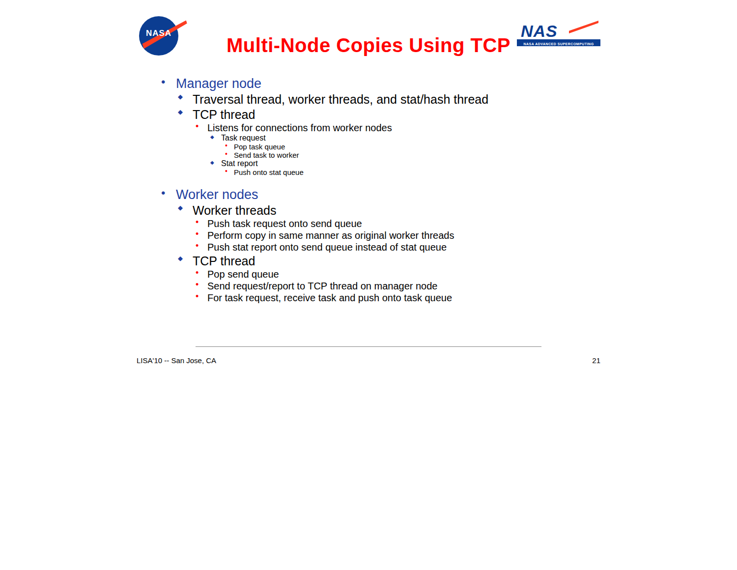NASA
NAS
NASA ADVANCED SUPERCOMPUTING
Multi-Node Copies Using TCP
Manager node
Traversal thread, worker threads, and stat/hash thread
TCP thread
Listens for connections from worker nodes
Task request
Pop task queue
Send task to worker
Stat report
Push onto stat queue
Worker nodes
Worker threads
Push task request onto send queue
Perform copy in same manner as original worker threads
Push stat report onto send queue instead of stat queue
TCP thread
Pop send queue
Send request/report to TCP thread on manager node
For task request, receive task and push onto task queue
LISA'10 -- San Jose, CA 21